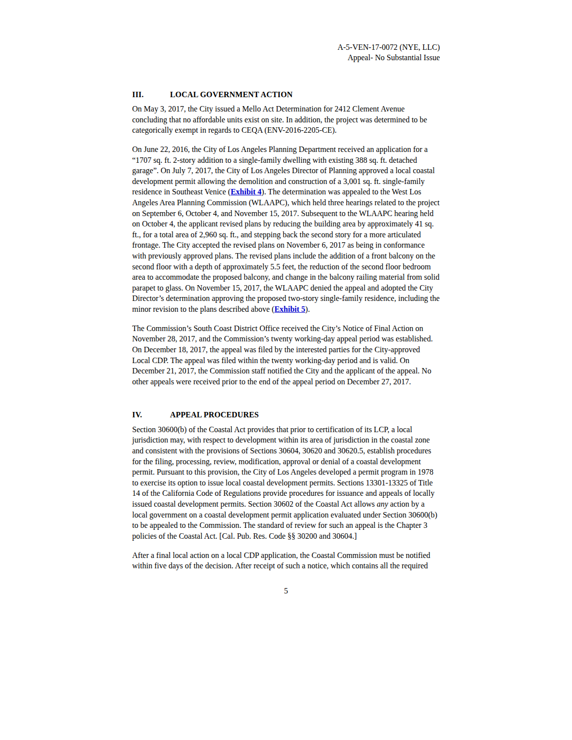A-5-VEN-17-0072 (NYE, LLC)
Appeal- No Substantial Issue
III. LOCAL GOVERNMENT ACTION
On May 3, 2017, the City issued a Mello Act Determination for 2412 Clement Avenue concluding that no affordable units exist on site. In addition, the project was determined to be categorically exempt in regards to CEQA (ENV-2016-2205-CE).
On June 22, 2016, the City of Los Angeles Planning Department received an application for a “1707 sq. ft. 2-story addition to a single-family dwelling with existing 388 sq. ft. detached garage”. On July 7, 2017, the City of Los Angeles Director of Planning approved a local coastal development permit allowing the demolition and construction of a 3,001 sq. ft. single-family residence in Southeast Venice (Exhibit 4). The determination was appealed to the West Los Angeles Area Planning Commission (WLAAPC), which held three hearings related to the project on September 6, October 4, and November 15, 2017. Subsequent to the WLAAPC hearing held on October 4, the applicant revised plans by reducing the building area by approximately 41 sq. ft., for a total area of 2,960 sq. ft., and stepping back the second story for a more articulated frontage. The City accepted the revised plans on November 6, 2017 as being in conformance with previously approved plans. The revised plans include the addition of a front balcony on the second floor with a depth of approximately 5.5 feet, the reduction of the second floor bedroom area to accommodate the proposed balcony, and change in the balcony railing material from solid parapet to glass. On November 15, 2017, the WLAAPC denied the appeal and adopted the City Director’s determination approving the proposed two-story single-family residence, including the minor revision to the plans described above (Exhibit 5).
The Commission’s South Coast District Office received the City’s Notice of Final Action on November 28, 2017, and the Commission’s twenty working-day appeal period was established. On December 18, 2017, the appeal was filed by the interested parties for the City-approved Local CDP. The appeal was filed within the twenty working-day period and is valid. On December 21, 2017, the Commission staff notified the City and the applicant of the appeal. No other appeals were received prior to the end of the appeal period on December 27, 2017.
IV. APPEAL PROCEDURES
Section 30600(b) of the Coastal Act provides that prior to certification of its LCP, a local jurisdiction may, with respect to development within its area of jurisdiction in the coastal zone and consistent with the provisions of Sections 30604, 30620 and 30620.5, establish procedures for the filing, processing, review, modification, approval or denial of a coastal development permit. Pursuant to this provision, the City of Los Angeles developed a permit program in 1978 to exercise its option to issue local coastal development permits. Sections 13301-13325 of Title 14 of the California Code of Regulations provide procedures for issuance and appeals of locally issued coastal development permits. Section 30602 of the Coastal Act allows any action by a local government on a coastal development permit application evaluated under Section 30600(b) to be appealed to the Commission. The standard of review for such an appeal is the Chapter 3 policies of the Coastal Act. [Cal. Pub. Res. Code §§ 30200 and 30604.]
After a final local action on a local CDP application, the Coastal Commission must be notified within five days of the decision. After receipt of such a notice, which contains all the required
5